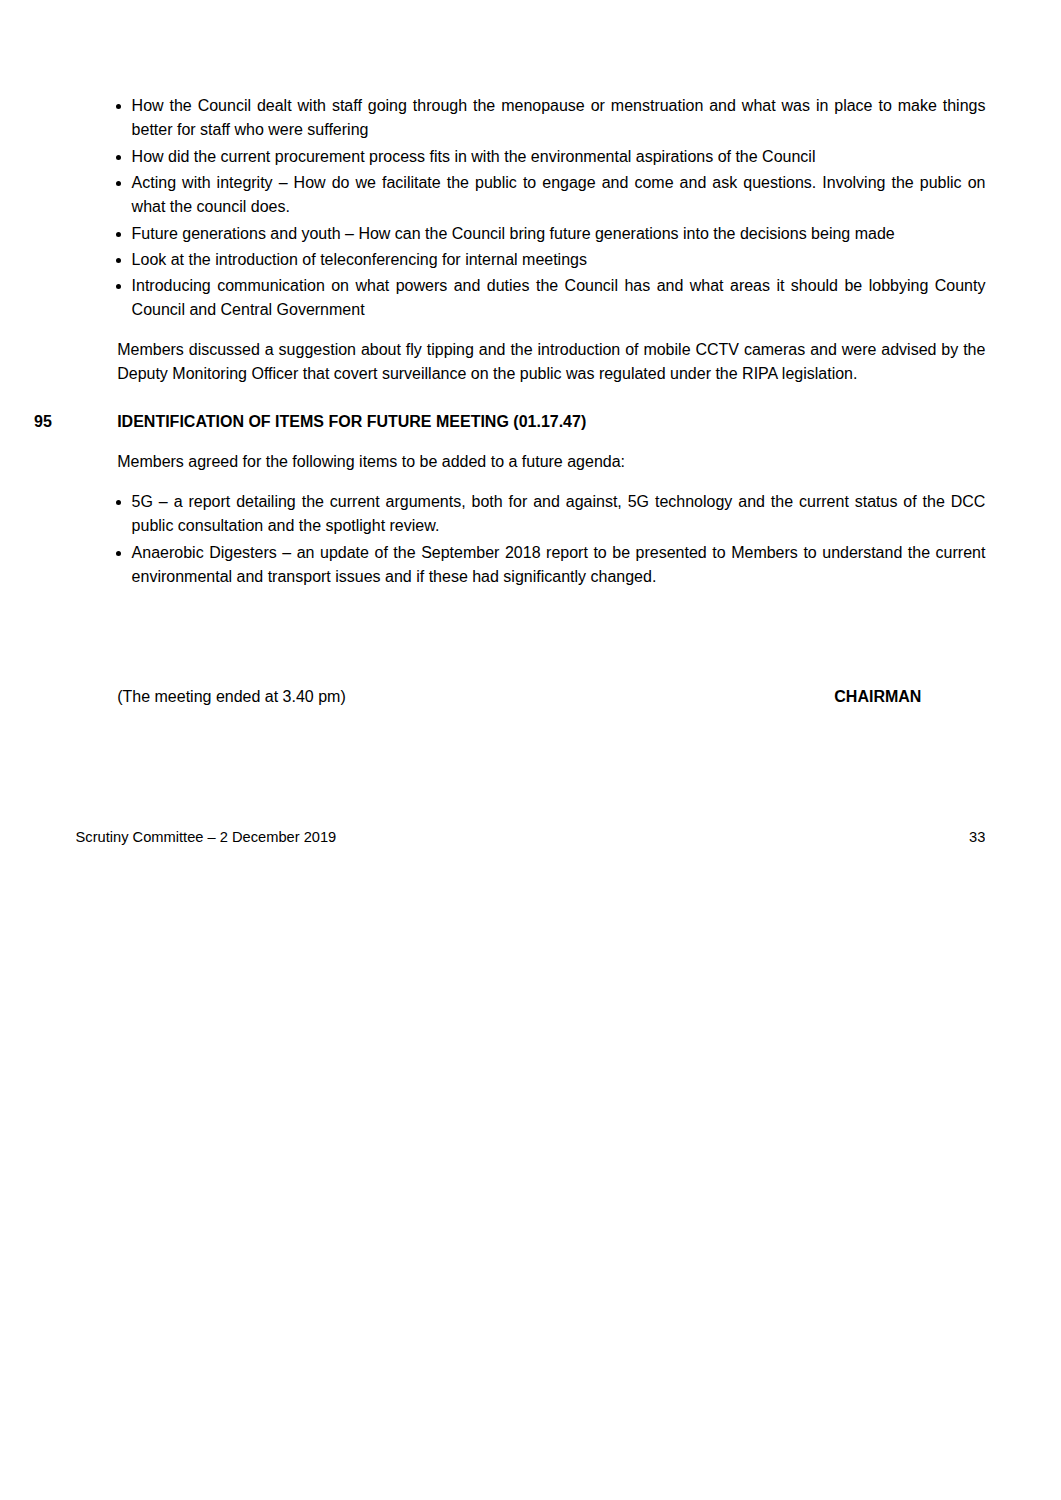How the Council dealt with staff going through the menopause or menstruation and what was in place to make things better for staff who were suffering
How did the current procurement process fits in with the environmental aspirations of the Council
Acting with integrity – How do we facilitate the public to engage and come and ask questions. Involving the public on what the council does.
Future generations and youth – How can the Council bring future generations into the decisions being made
Look at the introduction of teleconferencing for internal meetings
Introducing communication on what powers and duties the Council has and what areas it should be lobbying County Council and Central Government
Members discussed a suggestion about fly tipping and the introduction of mobile CCTV cameras and were advised by the Deputy Monitoring Officer that covert surveillance on the public was regulated under the RIPA legislation.
95 IDENTIFICATION OF ITEMS FOR FUTURE MEETING (01.17.47)
Members agreed for the following items to be added to a future agenda:
5G – a report detailing the current arguments, both for and against, 5G technology and the current status of the DCC public consultation and the spotlight review.
Anaerobic Digesters – an update of the September 2018 report to be presented to Members to understand the current environmental and transport issues and if these had significantly changed.
(The meeting ended at 3.40 pm) CHAIRMAN
Scrutiny Committee – 2 December 2019 33